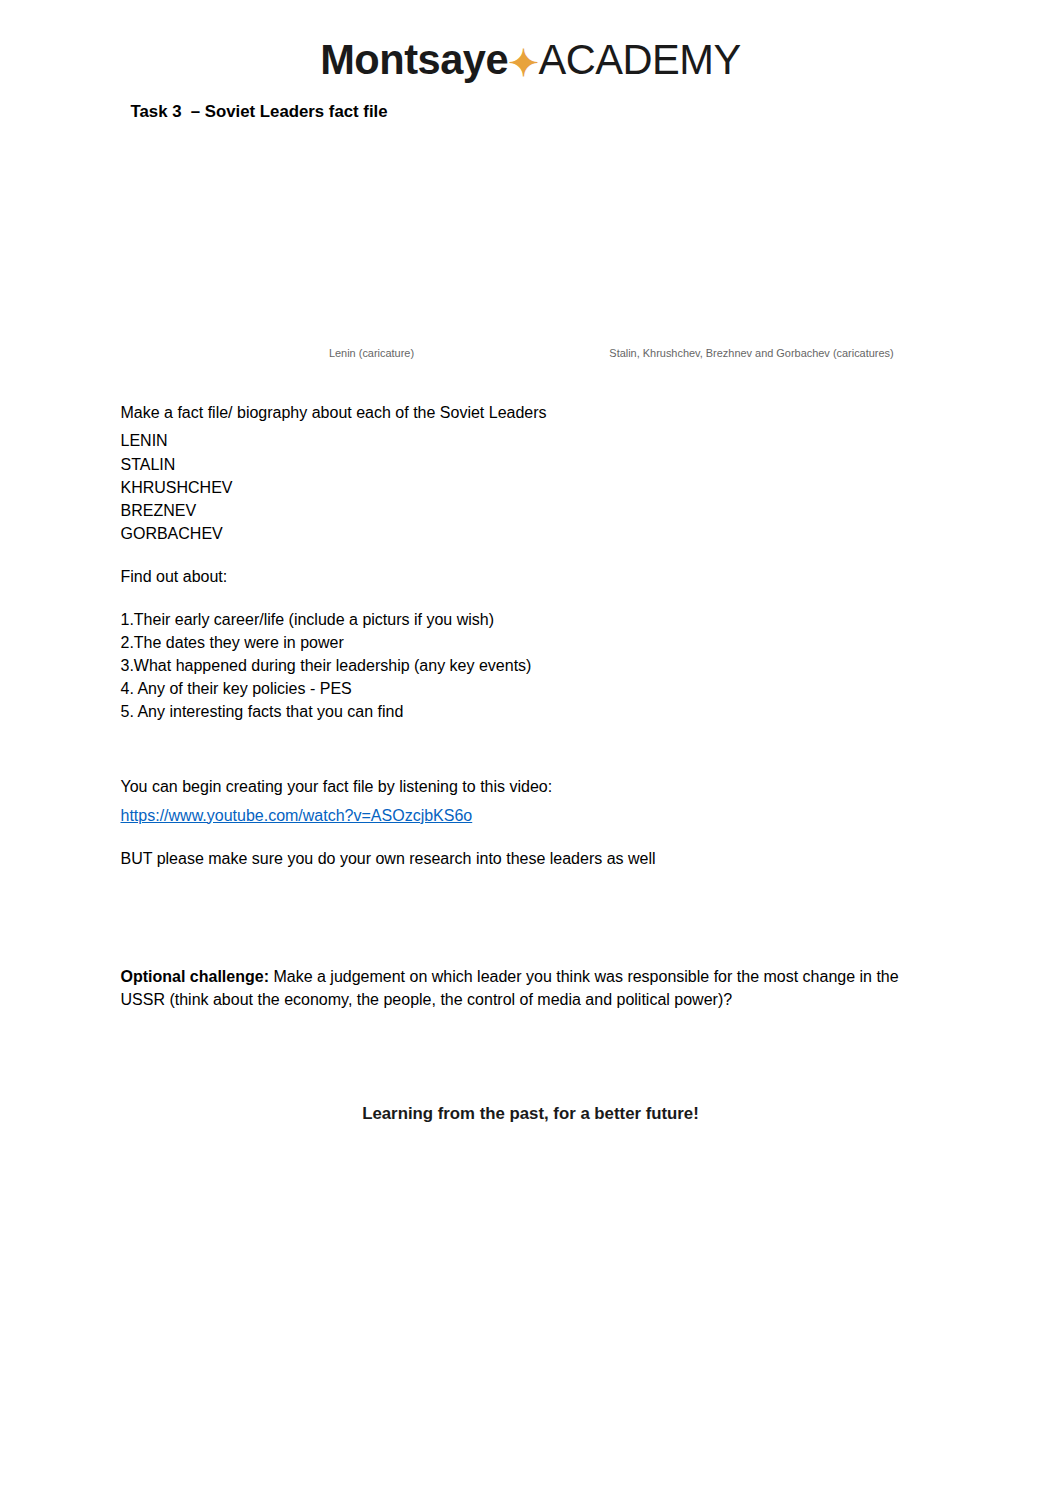Montsaye✦ACADEMY
Task 3 – Soviet Leaders fact file
Lenin (caricature)
Stalin, Khrushchev, Brezhnev and Gorbachev (caricatures)
Make a fact file/ biography about each of the Soviet Leaders
LENIN
STALIN
KHRUSHCHEV
BREZNEV
GORBACHEV
Find out about:
1.Their early career/life (include a picturs if you wish)
2.The dates they were in power
3.What happened during their leadership (any key events)
4. Any of their key policies - PES
5. Any interesting facts that you can find
You can begin creating your fact file by listening to this video:
https://www.youtube.com/watch?v=ASOzcjbKS6o
BUT please make sure you do your own research into these leaders as well
Optional challenge: Make a judgement on which leader you think was responsible for the most change in the USSR (think about the economy, the people, the control of media and political power)?
Learning from the past, for a better future!